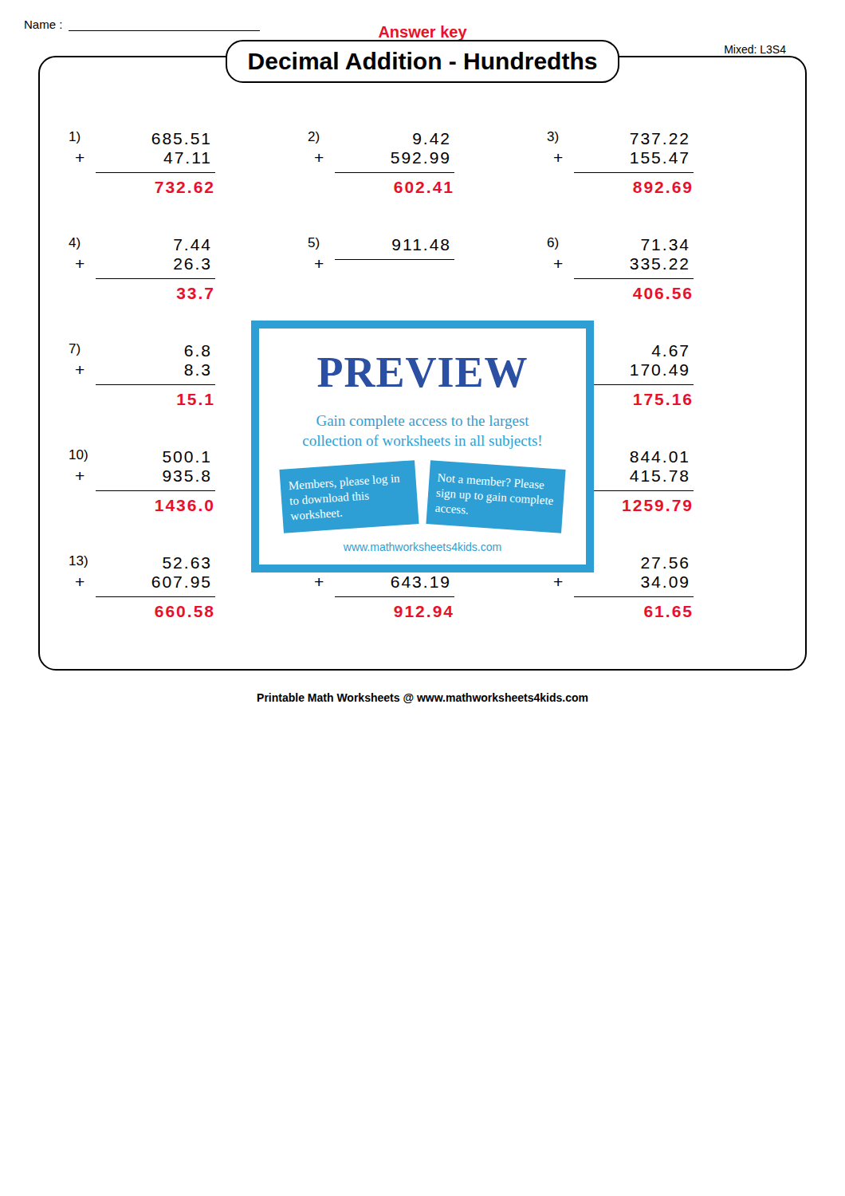Name :
Answer key
Decimal Addition - Hundredths Mixed: L3S4
| 1) 685.51 + 47.11 732.62 | 2) 9.42 + 592.99 602.41 | 3) 737.22 + 155.47 892.69 |
| 4) 7.44 + 26.3 33.7 | 5) 911.48 + | 6) 71.34 + 335.22 406.56 |
| 7) 6.8 + 8.3 15.1 | 8) | 9) 4.67 + 170.49 175.16 |
| 10) 500.1 + 935.8 1436.0 | 11) | 12) 844.01 + 415.78 1259.79 |
| 13) 52.63 + 607.95 660.58 | 14) 269.75 + 643.19 912.94 | 15) 27.56 + 34.09 61.65 |
PREVIEW
Gain complete access to the largest
collection of worksheets in all subjects!
Members, please log in to download this worksheet.
Not a member? Please sign up to gain complete access.
www.mathworksheets4kids.com
Printable Math Worksheets @ www.mathworksheets4kids.com